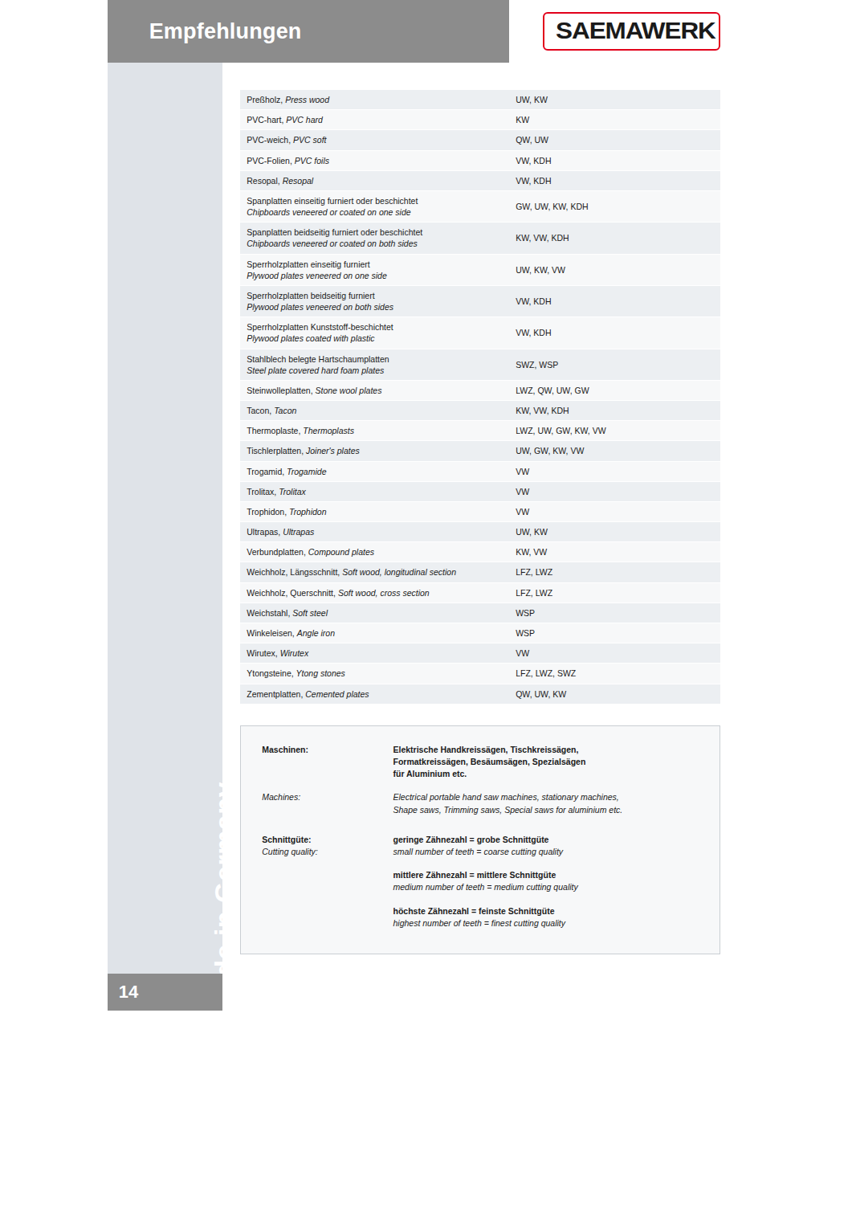Empfehlungen
SAEMAWERK
Made in Germany
14
| Preßholz, Press wood | UW, KW |
| PVC-hart, PVC hard | KW |
| PVC-weich, PVC soft | QW, UW |
| PVC-Folien, PVC foils | VW, KDH |
| Resopal, Resopal | VW, KDH |
| Spanplatten einseitig furniert oder beschichtet Chipboards veneered or coated on one side | GW, UW, KW, KDH |
| Spanplatten beidseitig furniert oder beschichtet Chipboards veneered or coated on both sides | KW, VW, KDH |
| Sperrholzplatten einseitig furniert Plywood plates veneered on one side | UW, KW, VW |
| Sperrholzplatten beidseitig furniert Plywood plates veneered on both sides | VW, KDH |
| Sperrholzplatten Kunststoff-beschichtet Plywood plates coated with plastic | VW, KDH |
| Stahlblech belegte Hartschaumplatten Steel plate covered hard foam plates | SWZ, WSP |
| Steinwolleplatten, Stone wool plates | LWZ, QW, UW, GW |
| Tacon, Tacon | KW, VW, KDH |
| Thermoplaste, Thermoplasts | LWZ, UW, GW, KW, VW |
| Tischlerplatten, Joiner's plates | UW, GW, KW, VW |
| Trogamid, Trogamide | VW |
| Trolitax, Trolitax | VW |
| Trophidon, Trophidon | VW |
| Ultrapas, Ultrapas | UW, KW |
| Verbundplatten, Compound plates | KW, VW |
| Weichholz, Längsschnitt, Soft wood, longitudinal section | LFZ, LWZ |
| Weichholz, Querschnitt, Soft wood, cross section | LFZ, LWZ |
| Weichstahl, Soft steel | WSP |
| Winkeleisen, Angle iron | WSP |
| Wirutex, Wirutex | VW |
| Ytongsteine, Ytong stones | LFZ, LWZ, SWZ |
| Zementplatten, Cemented plates | QW, UW, KW |
| Maschinen: | Elektrische Handkreissägen, Tischkreissägen, Formatkreissägen, Besäumsägen, Spezialsägen für Aluminium etc. |
| Machines: | Electrical portable hand saw machines, stationary machines, Shape saws, Trimming saws, Special saws for aluminium etc. |
| Schnittgüte: Cutting quality: | geringe Zähnezahl = grobe Schnittgüte small number of teeth = coarse cutting quality |
| | mittlere Zähnezahl = mittlere Schnittgüte medium number of teeth = medium cutting quality |
| | höchste Zähnezahl = feinste Schnittgüte highest number of teeth = finest cutting quality |